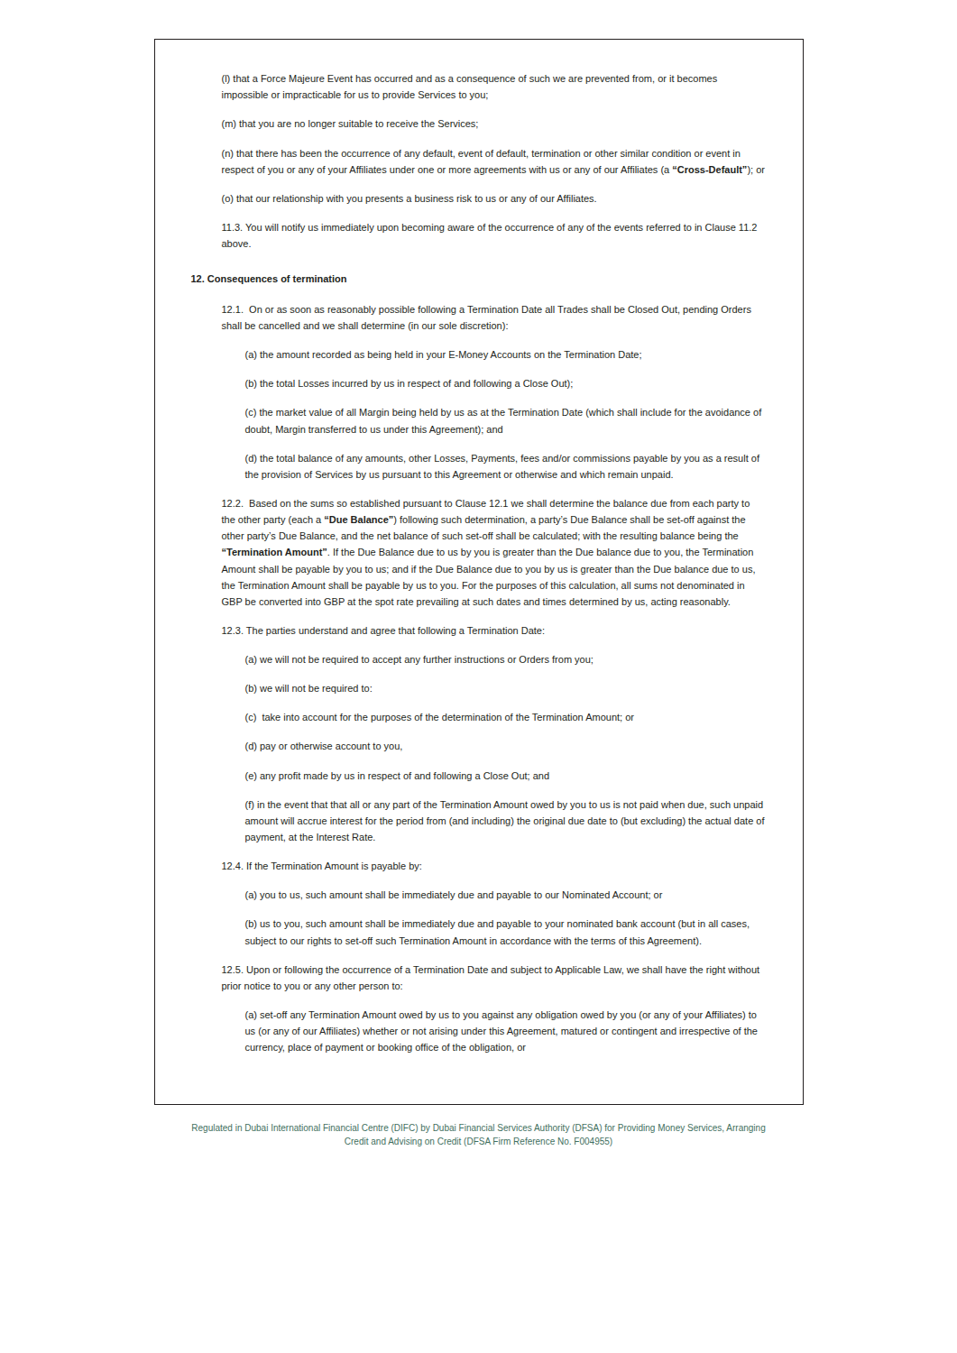(l) that a Force Majeure Event has occurred and as a consequence of such we are prevented from, or it becomes impossible or impracticable for us to provide Services to you;
(m) that you are no longer suitable to receive the Services;
(n) that there has been the occurrence of any default, event of default, termination or other similar condition or event in respect of you or any of your Affiliates under one or more agreements with us or any of our Affiliates (a “Cross-Default”); or
(o) that our relationship with you presents a business risk to us or any of our Affiliates.
11.3. You will notify us immediately upon becoming aware of the occurrence of any of the events referred to in Clause 11.2 above.
12. Consequences of termination
12.1. On or as soon as reasonably possible following a Termination Date all Trades shall be Closed Out, pending Orders shall be cancelled and we shall determine (in our sole discretion):
(a) the amount recorded as being held in your E-Money Accounts on the Termination Date;
(b) the total Losses incurred by us in respect of and following a Close Out);
(c) the market value of all Margin being held by us as at the Termination Date (which shall include for the avoidance of doubt, Margin transferred to us under this Agreement); and
(d) the total balance of any amounts, other Losses, Payments, fees and/or commissions payable by you as a result of the provision of Services by us pursuant to this Agreement or otherwise and which remain unpaid.
12.2. Based on the sums so established pursuant to Clause 12.1 we shall determine the balance due from each party to the other party (each a “Due Balance”) following such determination, a party’s Due Balance shall be set-off against the other party’s Due Balance, and the net balance of such set-off shall be calculated; with the resulting balance being the “Termination Amount”. If the Due Balance due to us by you is greater than the Due balance due to you, the Termination Amount shall be payable by you to us; and if the Due Balance due to you by us is greater than the Due balance due to us, the Termination Amount shall be payable by us to you. For the purposes of this calculation, all sums not denominated in GBP be converted into GBP at the spot rate prevailing at such dates and times determined by us, acting reasonably.
12.3. The parties understand and agree that following a Termination Date:
(a) we will not be required to accept any further instructions or Orders from you;
(b) we will not be required to:
(c) take into account for the purposes of the determination of the Termination Amount; or
(d) pay or otherwise account to you,
(e) any profit made by us in respect of and following a Close Out; and
(f) in the event that that all or any part of the Termination Amount owed by you to us is not paid when due, such unpaid amount will accrue interest for the period from (and including) the original due date to (but excluding) the actual date of payment, at the Interest Rate.
12.4. If the Termination Amount is payable by:
(a) you to us, such amount shall be immediately due and payable to our Nominated Account; or
(b) us to you, such amount shall be immediately due and payable to your nominated bank account (but in all cases, subject to our rights to set-off such Termination Amount in accordance with the terms of this Agreement).
12.5. Upon or following the occurrence of a Termination Date and subject to Applicable Law, we shall have the right without prior notice to you or any other person to:
(a) set-off any Termination Amount owed by us to you against any obligation owed by you (or any of your Affiliates) to us (or any of our Affiliates) whether or not arising under this Agreement, matured or contingent and irrespective of the currency, place of payment or booking office of the obligation, or
Regulated in Dubai International Financial Centre (DIFC) by Dubai Financial Services Authority (DFSA) for Providing Money Services, Arranging Credit and Advising on Credit (DFSA Firm Reference No. F004955)